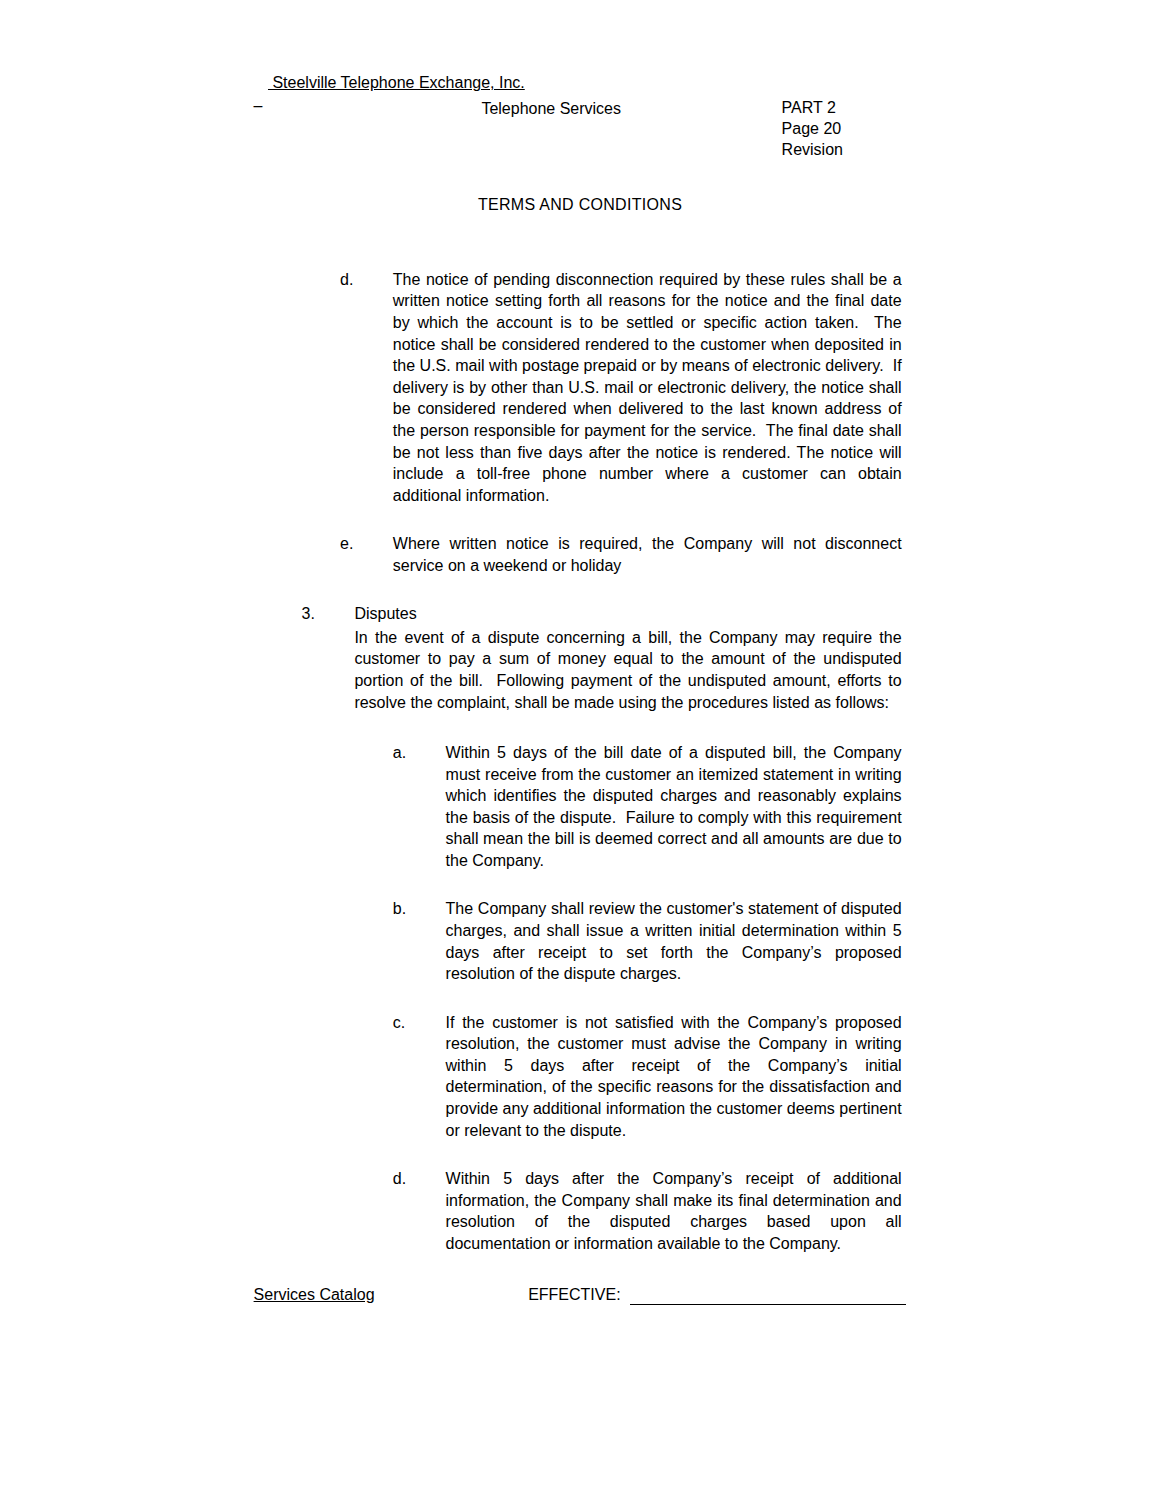Steelville Telephone Exchange, Inc.
–
Telephone Services
PART 2
Page 20
Revision
TERMS AND CONDITIONS
d.
The notice of pending disconnection required by these rules shall be a written notice setting forth all reasons for the notice and the final date by which the account is to be settled or specific action taken. The notice shall be considered rendered to the customer when deposited in the U.S. mail with postage prepaid or by means of electronic delivery. If delivery is by other than U.S. mail or electronic delivery, the notice shall be considered rendered when delivered to the last known address of the person responsible for payment for the service. The final date shall be not less than five days after the notice is rendered. The notice will include a toll-free phone number where a customer can obtain additional information.
e.
Where written notice is required, the Company will not disconnect service on a weekend or holiday
3.
Disputes
In the event of a dispute concerning a bill, the Company may require the customer to pay a sum of money equal to the amount of the undisputed portion of the bill. Following payment of the undisputed amount, efforts to resolve the complaint, shall be made using the procedures listed as follows:
a.
Within 5 days of the bill date of a disputed bill, the Company must receive from the customer an itemized statement in writing which identifies the disputed charges and reasonably explains the basis of the dispute. Failure to comply with this requirement shall mean the bill is deemed correct and all amounts are due to the Company.
b.
The Company shall review the customer's statement of disputed charges, and shall issue a written initial determination within 5 days after receipt to set forth the Company’s proposed resolution of the dispute charges.
c.
If the customer is not satisfied with the Company’s proposed resolution, the customer must advise the Company in writing within 5 days after receipt of the Company’s initial determination, of the specific reasons for the dissatisfaction and provide any additional information the customer deems pertinent or relevant to the dispute.
d.
Within 5 days after the Company’s receipt of additional information, the Company shall make its final determination and resolution of the disputed charges based upon all documentation or information available to the Company.
Services Catalog EFFECTIVE: